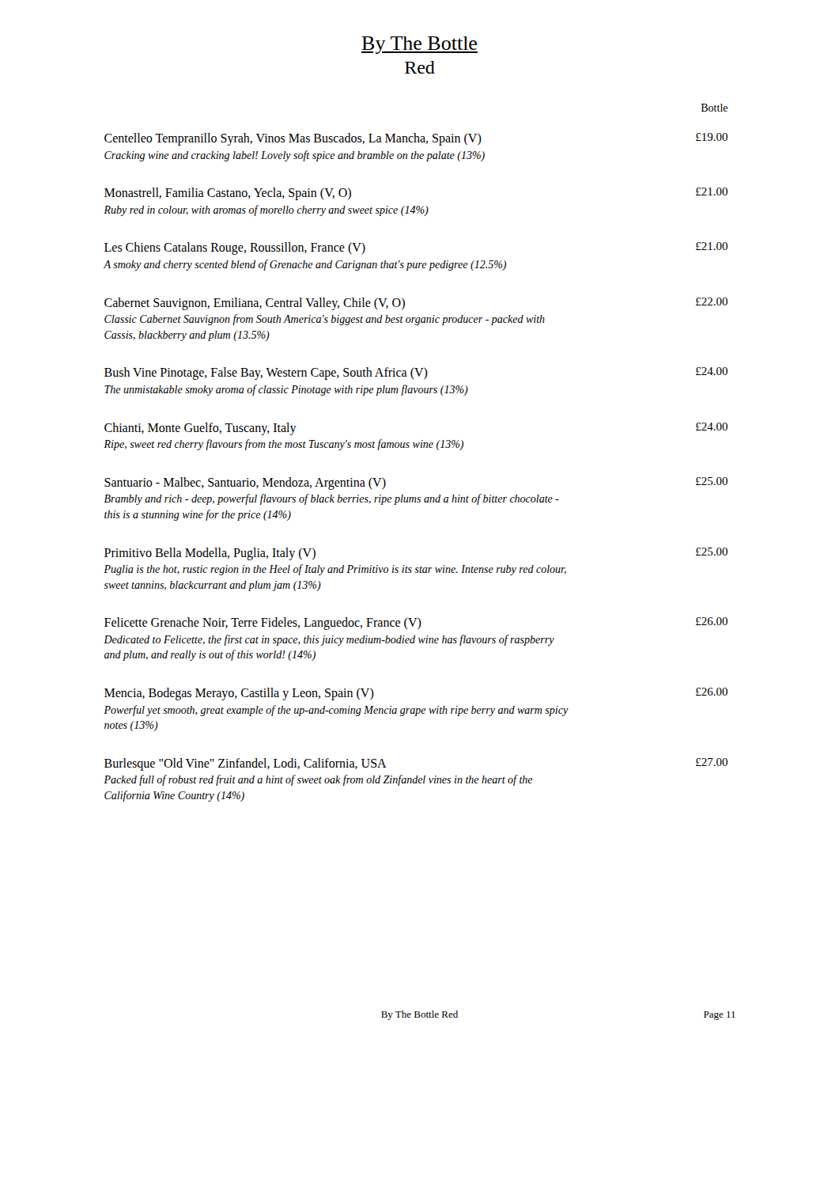By The Bottle
Red
Bottle
| Centelleo Tempranillo Syrah, Vinos Mas Buscados, La Mancha, Spain (V) Cracking wine and cracking label! Lovely soft spice and bramble on the palate (13%) | £19.00 |
| Monastrell, Familia Castano, Yecla, Spain (V, O) Ruby red in colour, with aromas of morello cherry and sweet spice (14%) | £21.00 |
| Les Chiens Catalans Rouge, Roussillon, France (V) A smoky and cherry scented blend of Grenache and Carignan that's pure pedigree (12.5%) | £21.00 |
| Cabernet Sauvignon, Emiliana, Central Valley, Chile (V, O) Classic Cabernet Sauvignon from South America's biggest and best organic producer - packed with Cassis, blackberry and plum (13.5%) | £22.00 |
| Bush Vine Pinotage, False Bay, Western Cape, South Africa (V) The unmistakable smoky aroma of classic Pinotage with ripe plum flavours (13%) | £24.00 |
| Chianti, Monte Guelfo, Tuscany, Italy Ripe, sweet red cherry flavours from the most Tuscany's most famous wine (13%) | £24.00 |
| Santuario - Malbec, Santuario, Mendoza, Argentina (V) Brambly and rich - deep, powerful flavours of black berries, ripe plums and a hint of bitter chocolate - this is a stunning wine for the price (14%) | £25.00 |
| Primitivo Bella Modella, Puglia, Italy (V) Puglia is the hot, rustic region in the Heel of Italy and Primitivo is its star wine. Intense ruby red colour, sweet tannins, blackcurrant and plum jam (13%) | £25.00 |
| Felicette Grenache Noir, Terre Fideles, Languedoc, France (V) Dedicated to Felicette, the first cat in space, this juicy medium-bodied wine has flavours of raspberry and plum, and really is out of this world! (14%) | £26.00 |
| Mencia, Bodegas Merayo, Castilla y Leon, Spain (V) Powerful yet smooth, great example of the up-and-coming Mencia grape with ripe berry and warm spicy notes (13%) | £26.00 |
| Burlesque "Old Vine" Zinfandel, Lodi, California, USA Packed full of robust red fruit and a hint of sweet oak from old Zinfandel vines in the heart of the California Wine Country (14%) | £27.00 |
By The Bottle Red
Page 11